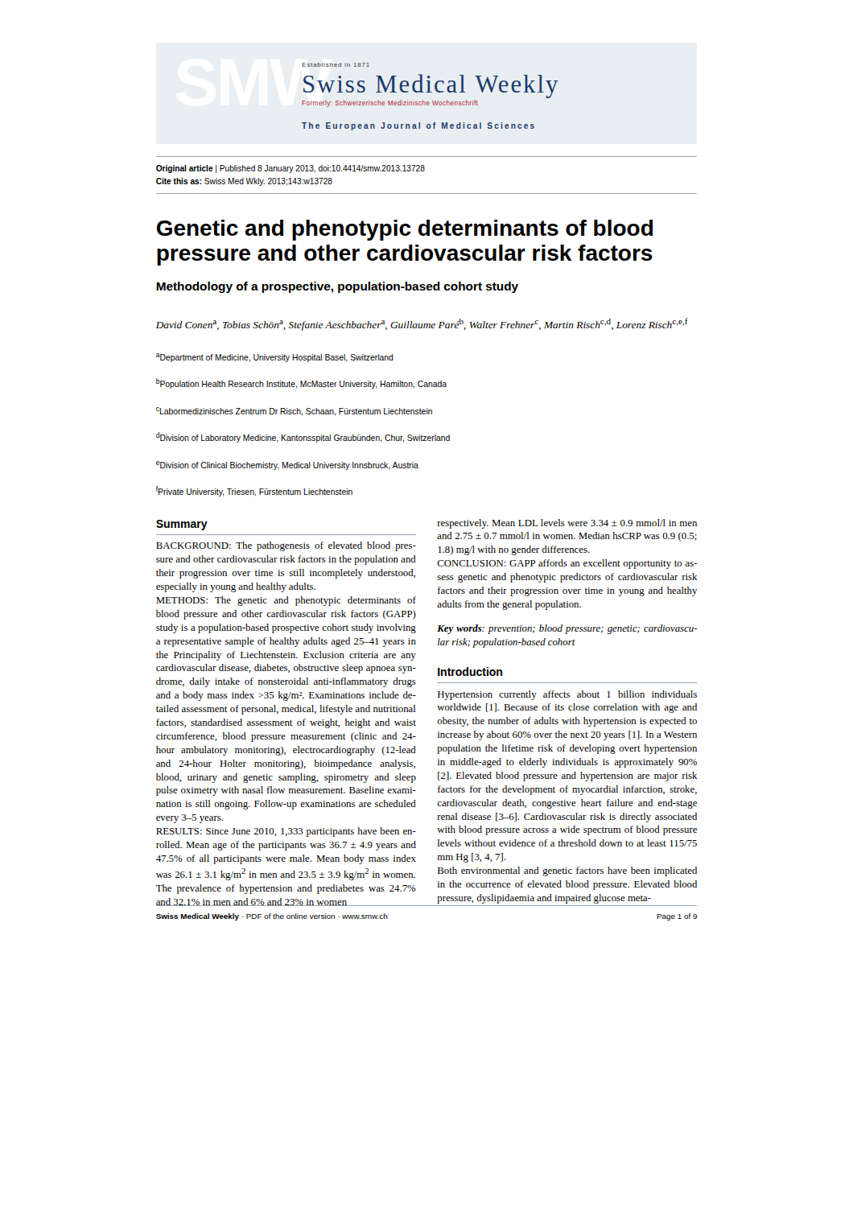SMW
Established in 1871
Swiss Medical Weekly
Formerly: Schweizerische Medizinische Wochenschrift
The European Journal of Medical Sciences
Original article | Published 8 January 2013, doi:10.4414/smw.2013.13728
Cite this as: Swiss Med Wkly. 2013;143:w13728
Genetic and phenotypic determinants of blood pressure and other cardiovascular risk factors
Methodology of a prospective, population-based cohort study
David Conena, Tobias Schöna, Stefanie Aeschbachera, Guillaume Paréb, Walter Frehnerc, Martin Rischc,d, Lorenz Rischc,e,f
aDepartment of Medicine, University Hospital Basel, Switzerland
bPopulation Health Research Institute, McMaster University, Hamilton, Canada
cLabormedizinisches Zentrum Dr Risch, Schaan, Fürstentum Liechtenstein
dDivision of Laboratory Medicine, Kantonsspital Graubünden, Chur, Switzerland
eDivision of Clinical Biochemistry, Medical University Innsbruck, Austria
fPrivate University, Triesen, Fürstentum Liechtenstein
Summary
BACKGROUND: The pathogenesis of elevated blood pressure and other cardiovascular risk factors in the population and their progression over time is still incompletely understood, especially in young and healthy adults.
METHODS: The genetic and phenotypic determinants of blood pressure and other cardiovascular risk factors (GAPP) study is a population-based prospective cohort study involving a representative sample of healthy adults aged 25–41 years in the Principality of Liechtenstein. Exclusion criteria are any cardiovascular disease, diabetes, obstructive sleep apnoea syndrome, daily intake of nonsteroidal anti-inflammatory drugs and a body mass index >35 kg/m². Examinations include detailed assessment of personal, medical, lifestyle and nutritional factors, standardised assessment of weight, height and waist circumference, blood pressure measurement (clinic and 24-hour ambulatory monitoring), electrocardiography (12-lead and 24-hour Holter monitoring), bioimpedance analysis, blood, urinary and genetic sampling, spirometry and sleep pulse oximetry with nasal flow measurement. Baseline examination is still ongoing. Follow-up examinations are scheduled every 3–5 years.
RESULTS: Since June 2010, 1,333 participants have been enrolled. Mean age of the participants was 36.7 ± 4.9 years and 47.5% of all participants were male. Mean body mass index was 26.1 ± 3.1 kg/m2 in men and 23.5 ± 3.9 kg/m2 in women. The prevalence of hypertension and prediabetes was 24.7% and 32.1% in men and 6% and 23% in women
respectively. Mean LDL levels were 3.34 ± 0.9 mmol/l in men and 2.75 ± 0.7 mmol/l in women. Median hsCRP was 0.9 (0.5; 1.8) mg/l with no gender differences.
CONCLUSION: GAPP affords an excellent opportunity to assess genetic and phenotypic predictors of cardiovascular risk factors and their progression over time in young and healthy adults from the general population.
Key words: prevention; blood pressure; genetic; cardiovascular risk; population-based cohort
Introduction
Hypertension currently affects about 1 billion individuals worldwide [1]. Because of its close correlation with age and obesity, the number of adults with hypertension is expected to increase by about 60% over the next 20 years [1]. In a Western population the lifetime risk of developing overt hypertension in middle-aged to elderly individuals is approximately 90% [2]. Elevated blood pressure and hypertension are major risk factors for the development of myocardial infarction, stroke, cardiovascular death, congestive heart failure and end-stage renal disease [3–6]. Cardiovascular risk is directly associated with blood pressure across a wide spectrum of blood pressure levels without evidence of a threshold down to at least 115/75 mm Hg [3, 4, 7].
Both environmental and genetic factors have been implicated in the occurrence of elevated blood pressure. Elevated blood pressure, dyslipidaemia and impaired glucose meta-
Swiss Medical Weekly · PDF of the online version · www.smw.ch
Page 1 of 9